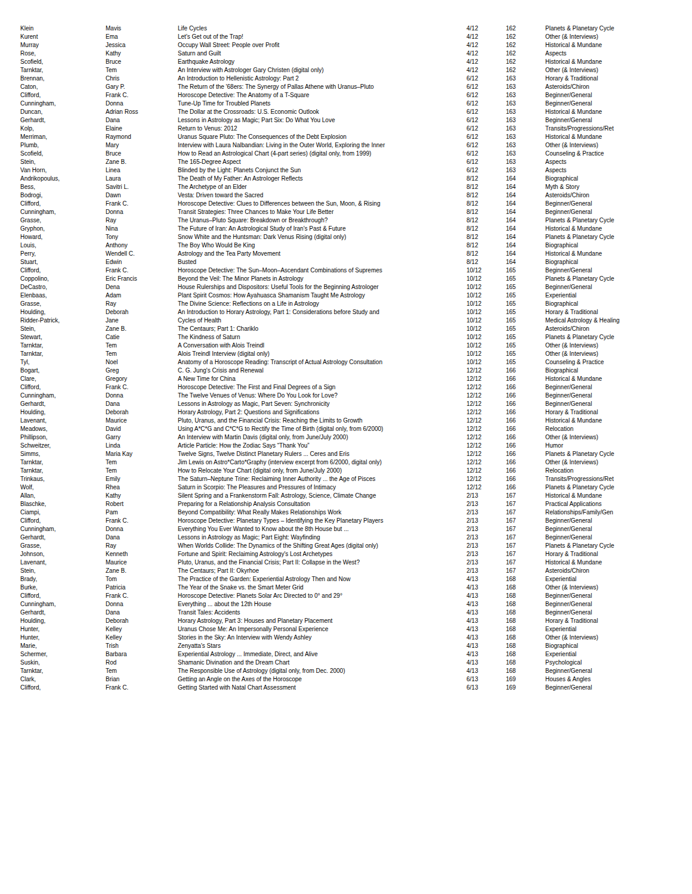| Klein | Mavis | Life Cycles | 4/12 | 162 | Planets & Planetary Cycle |
| Kurent | Ema | Let's Get out of the Trap! | 4/12 | 162 | Other (& Interviews) |
| Murray | Jessica | Occupy Wall Street: People over Profit | 4/12 | 162 | Historical & Mundane |
| Rose, | Kathy | Saturn and Guilt | 4/12 | 162 | Aspects |
| Scofield, | Bruce | Earthquake Astrology | 4/12 | 162 | Historical & Mundane |
| Tarnktar, | Tem | An Interview with Astrologer Gary Christen (digital only) | 4/12 | 162 | Other (& Interviews) |
| Brennan, | Chris | An Introduction to Hellenistic Astrology: Part 2 | 6/12 | 163 | Horary & Traditional |
| Caton, | Gary P. | The Return of the '68ers: The Synergy of Pallas Athene with Uranus–Pluto | 6/12 | 163 | Asteroids/Chiron |
| Clifford, | Frank C. | Horoscope Detective: The Anatomy of a T-Square | 6/12 | 163 | Beginner/General |
| Cunningham, | Donna | Tune-Up Time for Troubled Planets | 6/12 | 163 | Beginner/General |
| Duncan, | Adrian Ross | The Dollar at the Crossroads: U.S. Economic Outlook | 6/12 | 163 | Historical & Mundane |
| Gerhardt, | Dana | Lessons in Astrology as Magic; Part Six: Do What You Love | 6/12 | 163 | Beginner/General |
| Kolp, | Elaine | Return to Venus: 2012 | 6/12 | 163 | Transits/Progressions/Ret |
| Merriman, | Raymond | Uranus Square Pluto: The Consequences of the Debt Explosion | 6/12 | 163 | Historical & Mundane |
| Plumb, | Mary | Interview with Laura Nalbandian: Living in the Outer World, Exploring the Inner | 6/12 | 163 | Other (& Interviews) |
| Scofield, | Bruce | How to Read an Astrological Chart (4-part series) (digital only, from 1999) | 6/12 | 163 | Counseling & Practice |
| Stein, | Zane B. | The 165-Degree Aspect | 6/12 | 163 | Aspects |
| Van Horn, | Linea | Blinded by the Light: Planets Conjunct the Sun | 6/12 | 163 | Aspects |
| Andrikopoulus, | Laura | The Death of My Father: An Astrologer Reflects | 8/12 | 164 | Biographical |
| Bess, | Savitri L. | The Archetype of an Elder | 8/12 | 164 | Myth & Story |
| Bodrogi, | Dawn | Vesta: Driven toward the Sacred | 8/12 | 164 | Asteroids/Chiron |
| Clifford, | Frank C. | Horoscope Detective: Clues to Differences between the Sun, Moon, & Rising | 8/12 | 164 | Beginner/General |
| Cunningham, | Donna | Transit Strategies: Three Chances to Make Your Life Better | 8/12 | 164 | Beginner/General |
| Grasse, | Ray | The Uranus–Pluto Square: Breakdown or Breakthrough? | 8/12 | 164 | Planets & Planetary Cycle |
| Gryphon, | Nina | The Future of Iran: An Astrological Study of Iran's Past & Future | 8/12 | 164 | Historical & Mundane |
| Howard, | Tony | Snow White and the Huntsman: Dark Venus Rising (digital only) | 8/12 | 164 | Planets & Planetary Cycle |
| Louis, | Anthony | The Boy Who Would Be King | 8/12 | 164 | Biographical |
| Perry, | Wendell C. | Astrology and the Tea Party Movement | 8/12 | 164 | Historical & Mundane |
| Stuart, | Edwin | Busted | 8/12 | 164 | Biographical |
| Clifford, | Frank C. | Horoscope Detective: The Sun–Moon–Ascendant Combinations of Supremes | 10/12 | 165 | Beginner/General |
| Coppolino, | Eric Francis | Beyond the Veil: The Minor Planets in Astrology | 10/12 | 165 | Planets & Planetary Cycle |
| DeCastro, | Dena | House Rulerships and Dispositors: Useful Tools for the Beginning Astrologer | 10/12 | 165 | Beginner/General |
| Elenbaas, | Adam | Plant Spirit Cosmos: How Ayahuasca Shamanism Taught Me Astrology | 10/12 | 165 | Experiential |
| Grasse, | Ray | The Divine Science: Reflections on a Life in Astrology | 10/12 | 165 | Biographical |
| Houlding, | Deborah | An Introduction to Horary Astrology, Part 1: Considerations before Study and | 10/12 | 165 | Horary & Traditional |
| Ridder-Patrick, | Jane | Cycles of Health | 10/12 | 165 | Medical Astrology & Healing |
| Stein, | Zane B. | The Centaurs; Part 1: Chariklo | 10/12 | 165 | Asteroids/Chiron |
| Stewart, | Catie | The Kindness of Saturn | 10/12 | 165 | Planets & Planetary Cycle |
| Tarnktar, | Tem | A Conversation with Alois Treindl | 10/12 | 165 | Other (& Interviews) |
| Tarnktar, | Tem | Alois Treindl Interview (digital only) | 10/12 | 165 | Other (& Interviews) |
| Tyl, | Noel | Anatomy of a Horoscope Reading: Transcript of Actual Astrology Consultation | 10/12 | 165 | Counseling & Practice |
| Bogart, | Greg | C. G. Jung's Crisis and Renewal | 12/12 | 166 | Biographical |
| Clare, | Gregory | A New Time for China | 12/12 | 166 | Historical & Mundane |
| Clifford, | Frank C. | Horoscope Detective: The First and Final Degrees of a Sign | 12/12 | 166 | Beginner/General |
| Cunningham, | Donna | The Twelve Venues of Venus: Where Do You Look for Love? | 12/12 | 166 | Beginner/General |
| Gerhardt, | Dana | Lessons in Astrology as Magic, Part Seven: Synchronicity | 12/12 | 166 | Beginner/General |
| Houlding, | Deborah | Horary Astrology, Part 2: Questions and Significations | 12/12 | 166 | Horary & Traditional |
| Lavenant, | Maurice | Pluto, Uranus, and the Financial Crisis: Reaching the Limits to Growth | 12/12 | 166 | Historical & Mundane |
| Meadows, | David | Using A*C*G and C*C*G to Rectify the Time of Birth (digital only, from 6/2000) | 12/12 | 166 | Relocation |
| Phillipson, | Garry | An Interview with Martin Davis (digital only, from June/July 2000) | 12/12 | 166 | Other (& Interviews) |
| Schweitzer, | Linda | Article Particle: How the Zodiac Says “Thank You” | 12/12 | 166 | Humor |
| Simms, | Maria Kay | Twelve Signs, Twelve Distinct Planetary Rulers ... Ceres and Eris | 12/12 | 166 | Planets & Planetary Cycle |
| Tarnktar, | Tem | Jim Lewis on Astro*Carto*Graphy (interview excerpt from 6/2000, digital only) | 12/12 | 166 | Other (& Interviews) |
| Tarnktar, | Tem | How to Relocate Your Chart (digital only, from June/July 2000) | 12/12 | 166 | Relocation |
| Trinkaus, | Emily | The Saturn–Neptune Trine: Reclaiming Inner Authority ... the Age of Pisces | 12/12 | 166 | Transits/Progressions/Ret |
| Wolf, | Rhea | Saturn in Scorpio: The Pleasures and Pressures of Intimacy | 12/12 | 166 | Planets & Planetary Cycle |
| Allan, | Kathy | Silent Spring and a Frankenstorm Fall: Astrology, Science, Climate Change | 2/13 | 167 | Historical & Mundane |
| Blaschke, | Robert | Preparing for a Relationship Analysis Consultation | 2/13 | 167 | Practical Applications |
| Ciampi, | Pam | Beyond Compatibility: What Really Makes Relationships Work | 2/13 | 167 | Relationships/Family/Gen |
| Clifford, | Frank C. | Horoscope Detective: Planetary Types – Identifying the Key Planetary Players | 2/13 | 167 | Beginner/General |
| Cunningham, | Donna | Everything You Ever Wanted to Know about the 8th House but ... | 2/13 | 167 | Beginner/General |
| Gerhardt, | Dana | Lessons in Astrology as Magic; Part Eight: Wayfinding | 2/13 | 167 | Beginner/General |
| Grasse, | Ray | When Worlds Collide: The Dynamics of the Shifting Great Ages (digital only) | 2/13 | 167 | Planets & Planetary Cycle |
| Johnson, | Kenneth | Fortune and Spirit: Reclaiming Astrology's Lost Archetypes | 2/13 | 167 | Horary & Traditional |
| Lavenant, | Maurice | Pluto, Uranus, and the Financial Crisis; Part II: Collapse in the West? | 2/13 | 167 | Historical & Mundane |
| Stein, | Zane B. | The Centaurs; Part II: Okyrhoe | 2/13 | 167 | Asteroids/Chiron |
| Brady, | Tom | The Practice of the Garden: Experiential Astrology Then and Now | 4/13 | 168 | Experiential |
| Burke, | Patricia | The Year of the Snake vs. the Smart Meter Grid | 4/13 | 168 | Other (& Interviews) |
| Clifford, | Frank C. | Horoscope Detective: Planets Solar Arc Directed to 0° and 29° | 4/13 | 168 | Beginner/General |
| Cunningham, | Donna | Everything ... about the 12th House | 4/13 | 168 | Beginner/General |
| Gerhardt, | Dana | Transit Tales: Accidents | 4/13 | 168 | Beginner/General |
| Houlding, | Deborah | Horary Astrology, Part 3: Houses and Planetary Placement | 4/13 | 168 | Horary & Traditional |
| Hunter, | Kelley | Uranus Chose Me: An Impersonally Personal Experience | 4/13 | 168 | Experiential |
| Hunter, | Kelley | Stories in the Sky: An Interview with Wendy Ashley | 4/13 | 168 | Other (& Interviews) |
| Marie, | Trish | Zenyatta's Stars | 4/13 | 168 | Biographical |
| Schermer, | Barbara | Experiential Astrology ... Immediate, Direct, and Alive | 4/13 | 168 | Experiential |
| Suskin, | Rod | Shamanic Divination and the Dream Chart | 4/13 | 168 | Psychological |
| Tarnktar, | Tem | The Responsible Use of Astrology (digital only, from Dec. 2000) | 4/13 | 168 | Beginner/General |
| Clark, | Brian | Getting an Angle on the Axes of the Horoscope | 6/13 | 169 | Houses & Angles |
| Clifford, | Frank C. | Getting Started with Natal Chart Assessment | 6/13 | 169 | Beginner/General |